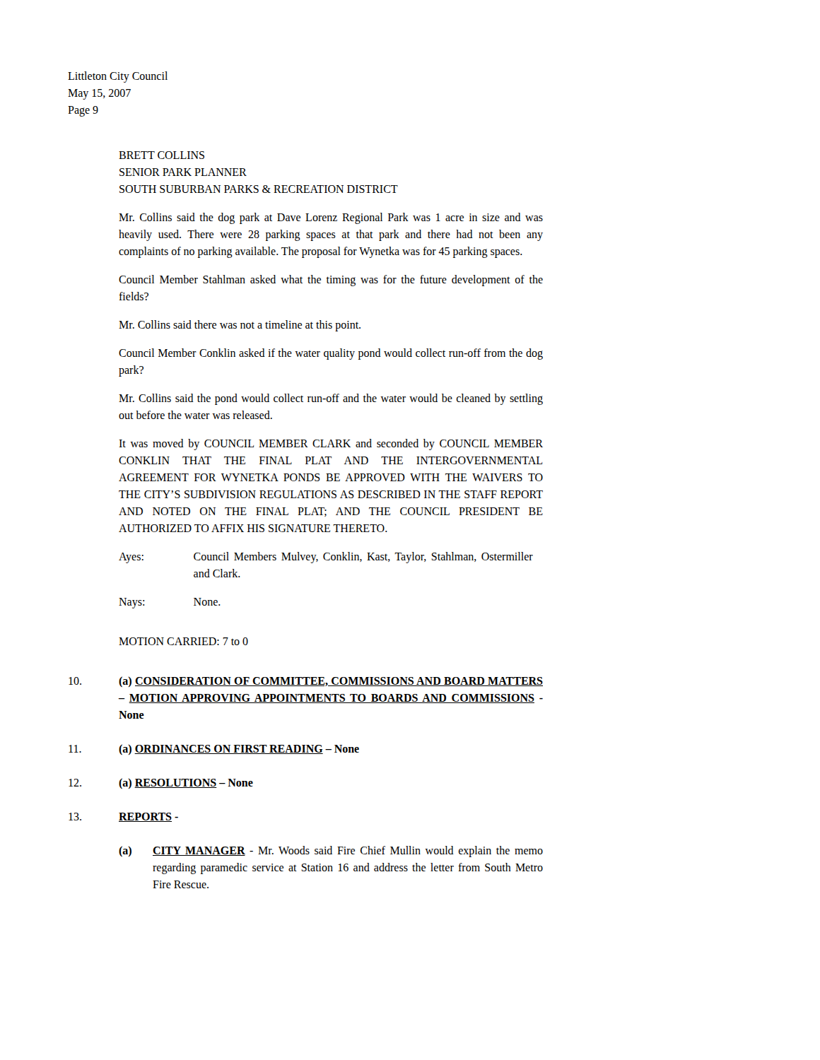Littleton City Council
May 15, 2007
Page 9
BRETT COLLINS
SENIOR PARK PLANNER
SOUTH SUBURBAN PARKS & RECREATION DISTRICT
Mr. Collins said the dog park at Dave Lorenz Regional Park was 1 acre in size and was heavily used. There were 28 parking spaces at that park and there had not been any complaints of no parking available. The proposal for Wynetka was for 45 parking spaces.
Council Member Stahlman asked what the timing was for the future development of the fields?
Mr. Collins said there was not a timeline at this point.
Council Member Conklin asked if the water quality pond would collect run-off from the dog park?
Mr. Collins said the pond would collect run-off and the water would be cleaned by settling out before the water was released.
It was moved by COUNCIL MEMBER CLARK and seconded by COUNCIL MEMBER CONKLIN THAT THE FINAL PLAT AND THE INTERGOVERNMENTAL AGREEMENT FOR WYNETKA PONDS BE APPROVED WITH THE WAIVERS TO THE CITY’S SUBDIVISION REGULATIONS AS DESCRIBED IN THE STAFF REPORT AND NOTED ON THE FINAL PLAT; AND THE COUNCIL PRESIDENT BE AUTHORIZED TO AFFIX HIS SIGNATURE THERETO.
| Ayes: | Council Members Mulvey, Conklin, Kast, Taylor, Stahlman, Ostermiller and Clark. |
| Nays: | None. |
MOTION CARRIED: 7 to 0
10.
(a) CONSIDERATION OF COMMITTEE, COMMISSIONS AND BOARD MATTERS – MOTION APPROVING APPOINTMENTS TO BOARDS AND COMMISSIONS - None
11.
(a) ORDINANCES ON FIRST READING – None
12.
(a) RESOLUTIONS – None
13.
REPORTS -
(a)
CITY MANAGER - Mr. Woods said Fire Chief Mullin would explain the memo regarding paramedic service at Station 16 and address the letter from South Metro Fire Rescue.